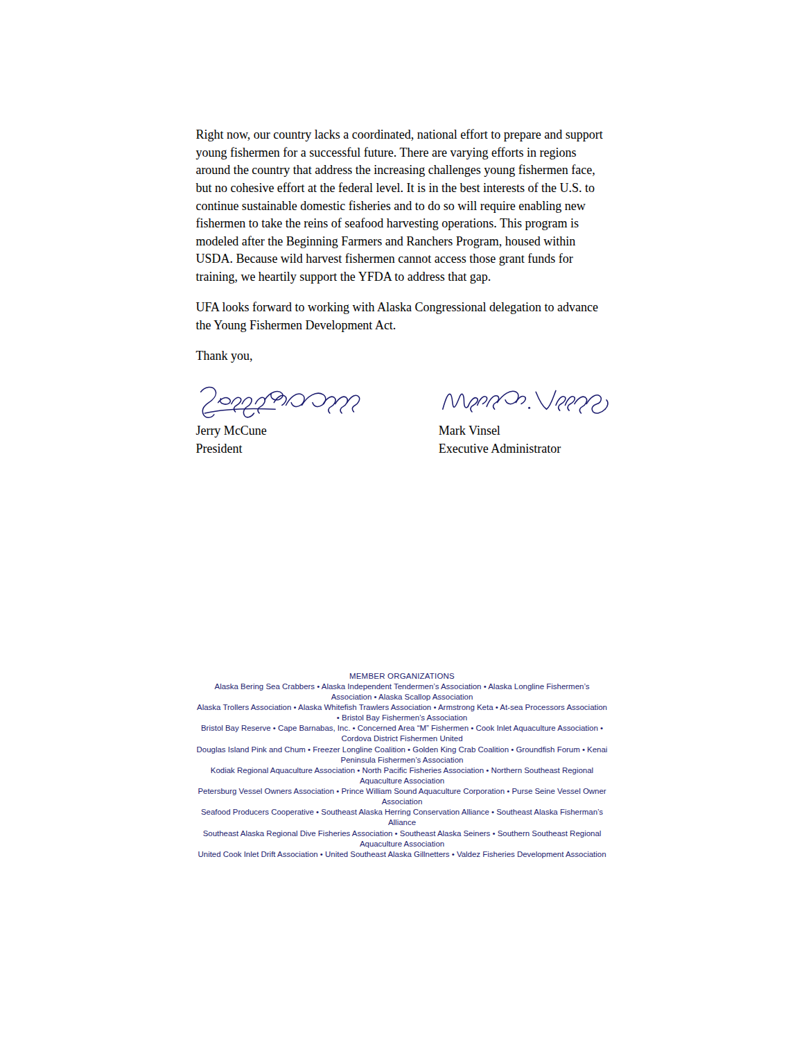Right now, our country lacks a coordinated, national effort to prepare and support young fishermen for a successful future. There are varying efforts in regions around the country that address the increasing challenges young fishermen face, but no cohesive effort at the federal level. It is in the best interests of the U.S. to continue sustainable domestic fisheries and to do so will require enabling new fishermen to take the reins of seafood harvesting operations. This program is modeled after the Beginning Farmers and Ranchers Program, housed within USDA. Because wild harvest fishermen cannot access those grant funds for training, we heartily support the YFDA to address that gap.
UFA looks forward to working with Alaska Congressional delegation to advance the Young Fishermen Development Act.
Thank you,
Jerry McCune
President
Mark Vinsel
Executive Administrator
MEMBER ORGANIZATIONS
Alaska Bering Sea Crabbers • Alaska Independent Tendermen’s Association • Alaska Longline Fishermen’s Association • Alaska Scallop Association
Alaska Trollers Association • Alaska Whitefish Trawlers Association • Armstrong Keta • At-sea Processors Association • Bristol Bay Fishermen’s Association
Bristol Bay Reserve • Cape Barnabas, Inc. • Concerned Area “M” Fishermen • Cook Inlet Aquaculture Association • Cordova District Fishermen United
Douglas Island Pink and Chum • Freezer Longline Coalition • Golden King Crab Coalition • Groundfish Forum • Kenai Peninsula Fishermen’s Association
Kodiak Regional Aquaculture Association • North Pacific Fisheries Association • Northern Southeast Regional Aquaculture Association
Petersburg Vessel Owners Association • Prince William Sound Aquaculture Corporation • Purse Seine Vessel Owner Association
Seafood Producers Cooperative • Southeast Alaska Herring Conservation Alliance • Southeast Alaska Fisherman’s Alliance
Southeast Alaska Regional Dive Fisheries Association • Southeast Alaska Seiners • Southern Southeast Regional Aquaculture Association
United Cook Inlet Drift Association • United Southeast Alaska Gillnetters • Valdez Fisheries Development Association